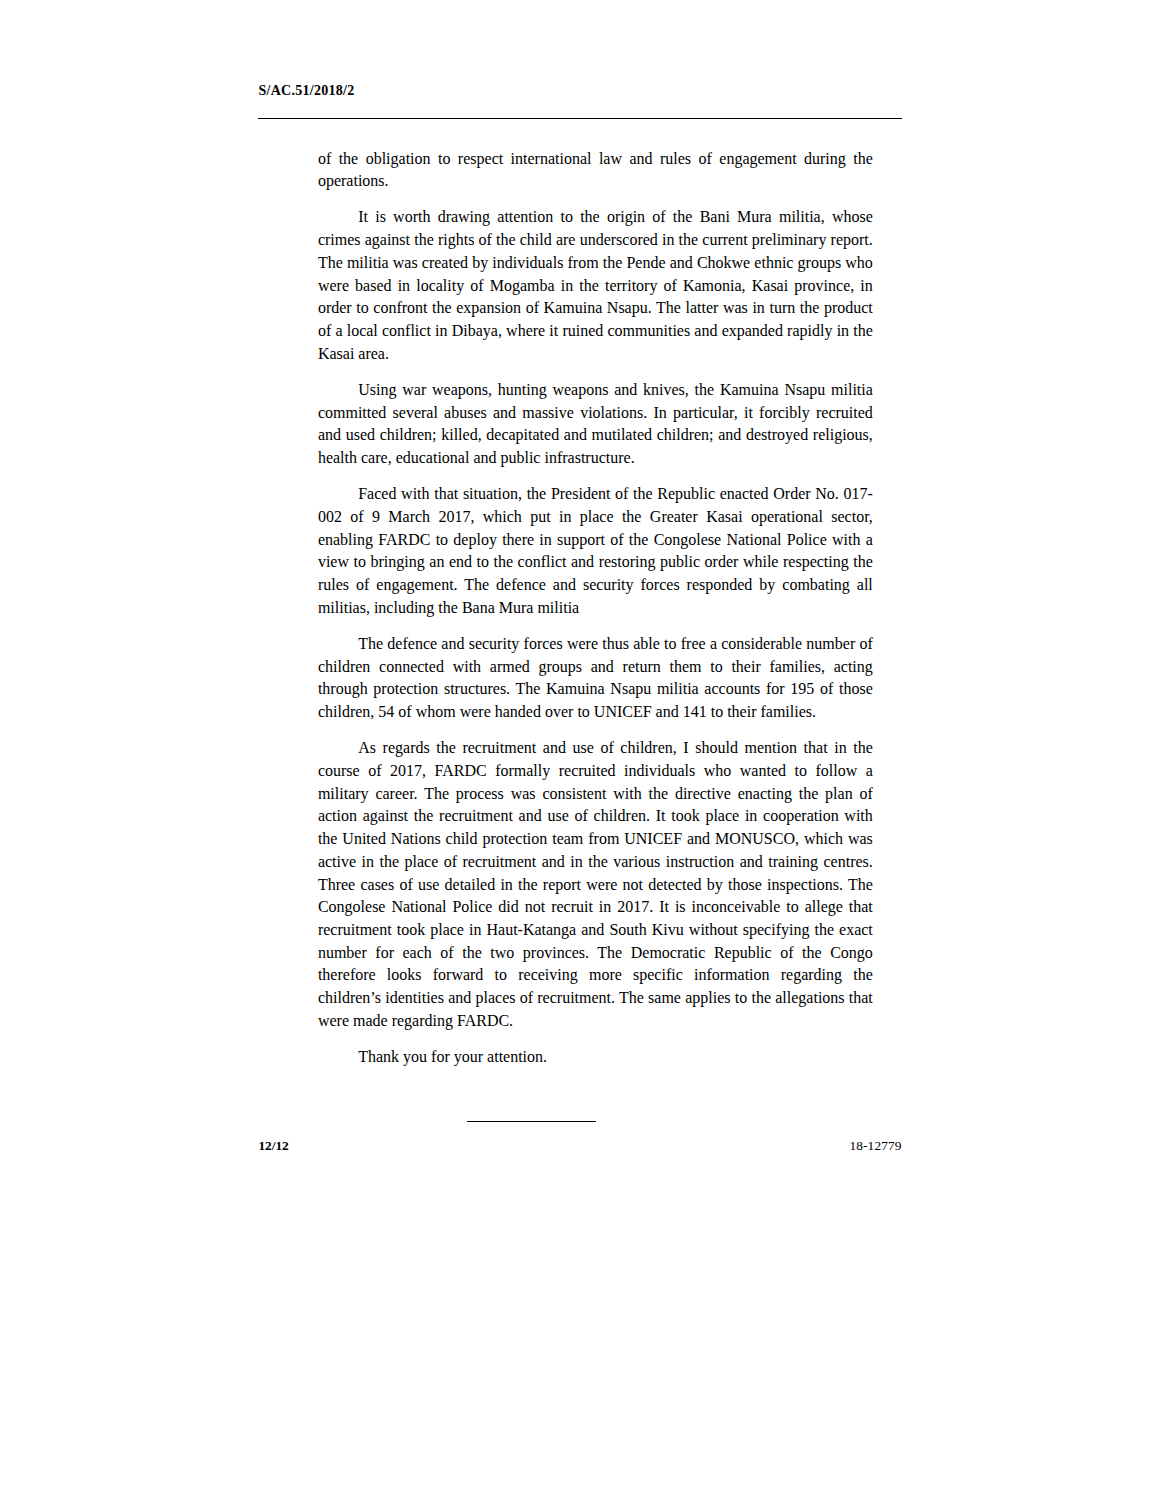S/AC.51/2018/2
of the obligation to respect international law and rules of engagement during the operations.
It is worth drawing attention to the origin of the Bani Mura militia, whose crimes against the rights of the child are underscored in the current preliminary report. The militia was created by individuals from the Pende and Chokwe ethnic groups who were based in locality of Mogamba in the territory of Kamonia, Kasai province, in order to confront the expansion of Kamuina Nsapu. The latter was in turn the product of a local conflict in Dibaya, where it ruined communities and expanded rapidly in the Kasai area.
Using war weapons, hunting weapons and knives, the Kamuina Nsapu militia committed several abuses and massive violations. In particular, it forcibly recruited and used children; killed, decapitated and mutilated children; and destroyed religious, health care, educational and public infrastructure.
Faced with that situation, the President of the Republic enacted Order No. 017-002 of 9 March 2017, which put in place the Greater Kasai operational sector, enabling FARDC to deploy there in support of the Congolese National Police with a view to bringing an end to the conflict and restoring public order while respecting the rules of engagement. The defence and security forces responded by combating all militias, including the Bana Mura militia
The defence and security forces were thus able to free a considerable number of children connected with armed groups and return them to their families, acting through protection structures. The Kamuina Nsapu militia accounts for 195 of those children, 54 of whom were handed over to UNICEF and 141 to their families.
As regards the recruitment and use of children, I should mention that in the course of 2017, FARDC formally recruited individuals who wanted to follow a military career. The process was consistent with the directive enacting the plan of action against the recruitment and use of children. It took place in cooperation with the United Nations child protection team from UNICEF and MONUSCO, which was active in the place of recruitment and in the various instruction and training centres. Three cases of use detailed in the report were not detected by those inspections. The Congolese National Police did not recruit in 2017. It is inconceivable to allege that recruitment took place in Haut-Katanga and South Kivu without specifying the exact number for each of the two provinces. The Democratic Republic of the Congo therefore looks forward to receiving more specific information regarding the children’s identities and places of recruitment. The same applies to the allegations that were made regarding FARDC.
Thank you for your attention.
12/12 18-12779